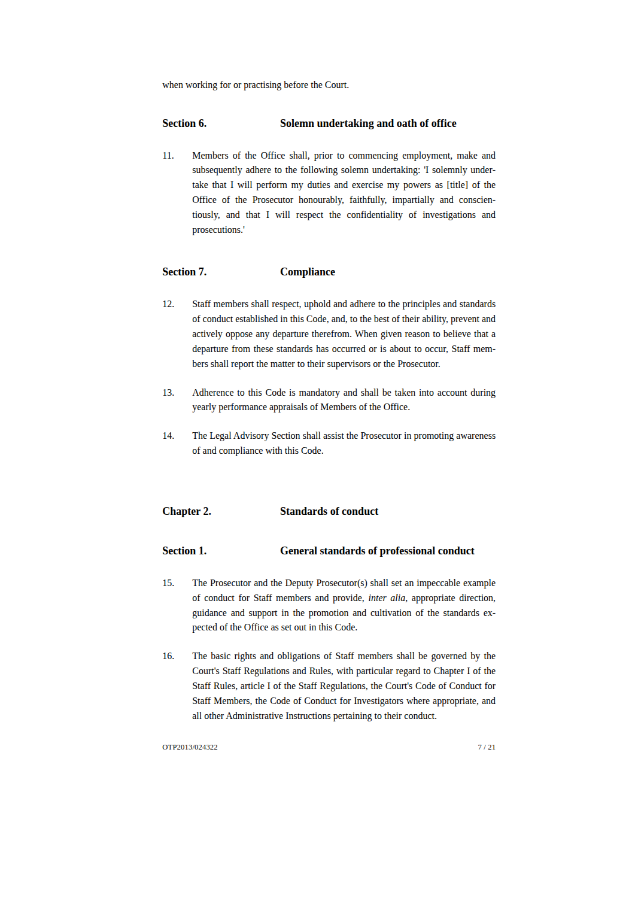when working for or practising before the Court.
Section 6. Solemn undertaking and oath of office
11.
Members of the Office shall, prior to commencing employment, make and subsequently adhere to the following solemn undertaking: 'I solemnly undertake that I will perform my duties and exercise my powers as [title] of the Office of the Prosecutor honourably, faithfully, impartially and conscientiously, and that I will respect the confidentiality of investigations and prosecutions.'
Section 7. Compliance
12.
Staff members shall respect, uphold and adhere to the principles and standards of conduct established in this Code, and, to the best of their ability, prevent and actively oppose any departure therefrom. When given reason to believe that a departure from these standards has occurred or is about to occur, Staff members shall report the matter to their supervisors or the Prosecutor.
13.
Adherence to this Code is mandatory and shall be taken into account during yearly performance appraisals of Members of the Office.
14.
The Legal Advisory Section shall assist the Prosecutor in promoting awareness of and compliance with this Code.
Chapter 2. Standards of conduct
Section 1. General standards of professional conduct
15.
The Prosecutor and the Deputy Prosecutor(s) shall set an impeccable example of conduct for Staff members and provide, inter alia, appropriate direction, guidance and support in the promotion and cultivation of the standards expected of the Office as set out in this Code.
16.
The basic rights and obligations of Staff members shall be governed by the Court's Staff Regulations and Rules, with particular regard to Chapter I of the Staff Rules, article I of the Staff Regulations, the Court's Code of Conduct for Staff Members, the Code of Conduct for Investigators where appropriate, and all other Administrative Instructions pertaining to their conduct.
OTP2013/024322
7 / 21